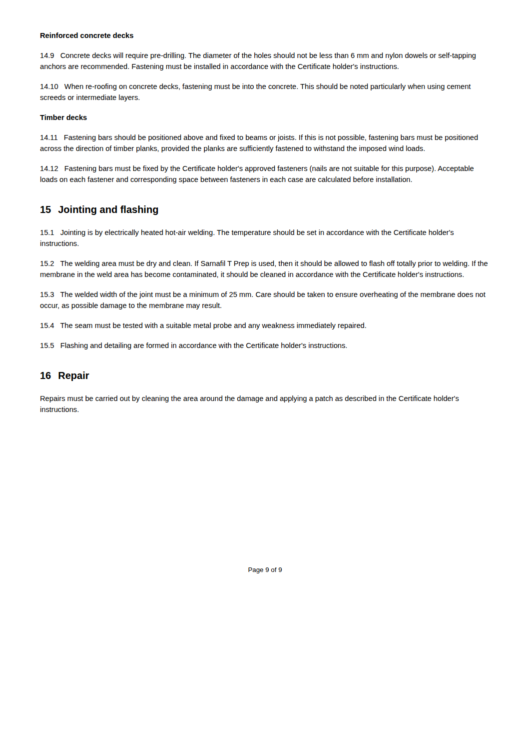Reinforced concrete decks
14.9 Concrete decks will require pre-drilling. The diameter of the holes should not be less than 6 mm and nylon dowels or self-tapping anchors are recommended. Fastening must be installed in accordance with the Certificate holder's instructions.
14.10 When re-roofing on concrete decks, fastening must be into the concrete. This should be noted particularly when using cement screeds or intermediate layers.
Timber decks
14.11 Fastening bars should be positioned above and fixed to beams or joists. If this is not possible, fastening bars must be positioned across the direction of timber planks, provided the planks are sufficiently fastened to withstand the imposed wind loads.
14.12 Fastening bars must be fixed by the Certificate holder's approved fasteners (nails are not suitable for this purpose). Acceptable loads on each fastener and corresponding space between fasteners in each case are calculated before installation.
15 Jointing and flashing
15.1 Jointing is by electrically heated hot-air welding. The temperature should be set in accordance with the Certificate holder's instructions.
15.2 The welding area must be dry and clean. If Sarnafil T Prep is used, then it should be allowed to flash off totally prior to welding. If the membrane in the weld area has become contaminated, it should be cleaned in accordance with the Certificate holder's instructions.
15.3 The welded width of the joint must be a minimum of 25 mm. Care should be taken to ensure overheating of the membrane does not occur, as possible damage to the membrane may result.
15.4 The seam must be tested with a suitable metal probe and any weakness immediately repaired.
15.5 Flashing and detailing are formed in accordance with the Certificate holder's instructions.
16 Repair
Repairs must be carried out by cleaning the area around the damage and applying a patch as described in the Certificate holder's instructions.
Page 9 of 9